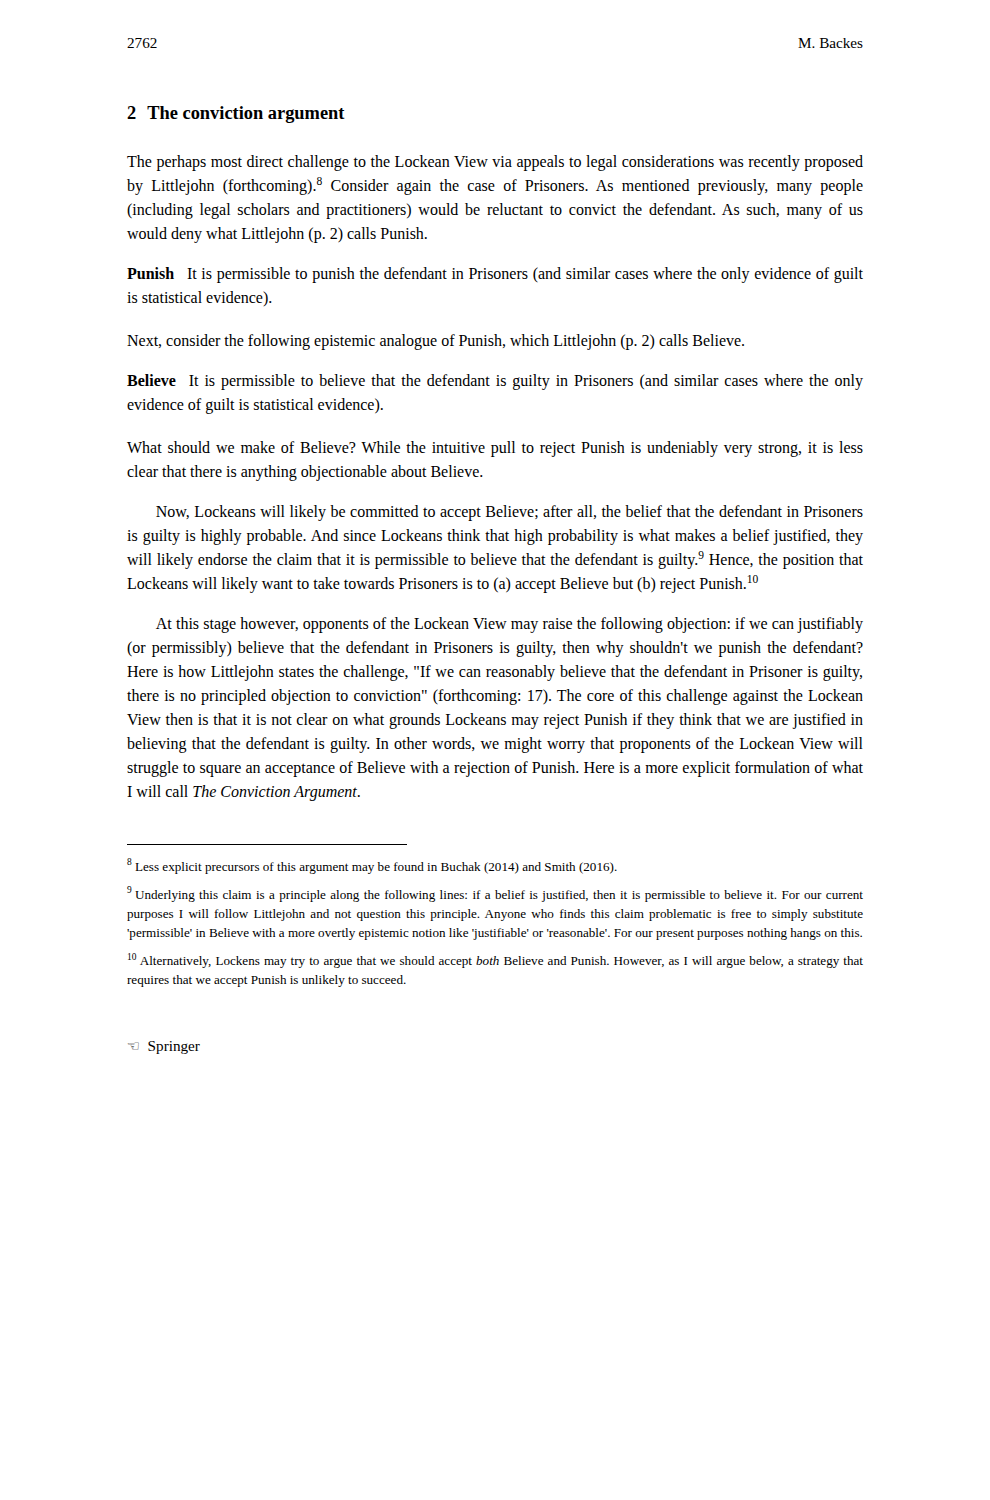2762 M. Backes
2 The conviction argument
The perhaps most direct challenge to the Lockean View via appeals to legal considerations was recently proposed by Littlejohn (forthcoming).8 Consider again the case of Prisoners. As mentioned previously, many people (including legal scholars and practitioners) would be reluctant to convict the defendant. As such, many of us would deny what Littlejohn (p. 2) calls Punish.
Punish It is permissible to punish the defendant in Prisoners (and similar cases where the only evidence of guilt is statistical evidence).
Next, consider the following epistemic analogue of Punish, which Littlejohn (p. 2) calls Believe.
Believe It is permissible to believe that the defendant is guilty in Prisoners (and similar cases where the only evidence of guilt is statistical evidence).
What should we make of Believe? While the intuitive pull to reject Punish is undeniably very strong, it is less clear that there is anything objectionable about Believe.
Now, Lockeans will likely be committed to accept Believe; after all, the belief that the defendant in Prisoners is guilty is highly probable. And since Lockeans think that high probability is what makes a belief justified, they will likely endorse the claim that it is permissible to believe that the defendant is guilty.9 Hence, the position that Lockeans will likely want to take towards Prisoners is to (a) accept Believe but (b) reject Punish.10
At this stage however, opponents of the Lockean View may raise the following objection: if we can justifiably (or permissibly) believe that the defendant in Prisoners is guilty, then why shouldn't we punish the defendant? Here is how Littlejohn states the challenge, "If we can reasonably believe that the defendant in Prisoner is guilty, there is no principled objection to conviction" (forthcoming: 17). The core of this challenge against the Lockean View then is that it is not clear on what grounds Lockeans may reject Punish if they think that we are justified in believing that the defendant is guilty. In other words, we might worry that proponents of the Lockean View will struggle to square an acceptance of Believe with a rejection of Punish. Here is a more explicit formulation of what I will call The Conviction Argument.
8Less explicit precursors of this argument may be found in Buchak (2014) and Smith (2016).
9Underlying this claim is a principle along the following lines: if a belief is justified, then it is permissible to believe it. For our current purposes I will follow Littlejohn and not question this principle. Anyone who finds this claim problematic is free to simply substitute 'permissible' in Believe with a more overtly epistemic notion like 'justifiable' or 'reasonable'. For our present purposes nothing hangs on this.
10Alternatively, Lockens may try to argue that we should accept both Believe and Punish. However, as I will argue below, a strategy that requires that we accept Punish is unlikely to succeed.
☞ Springer